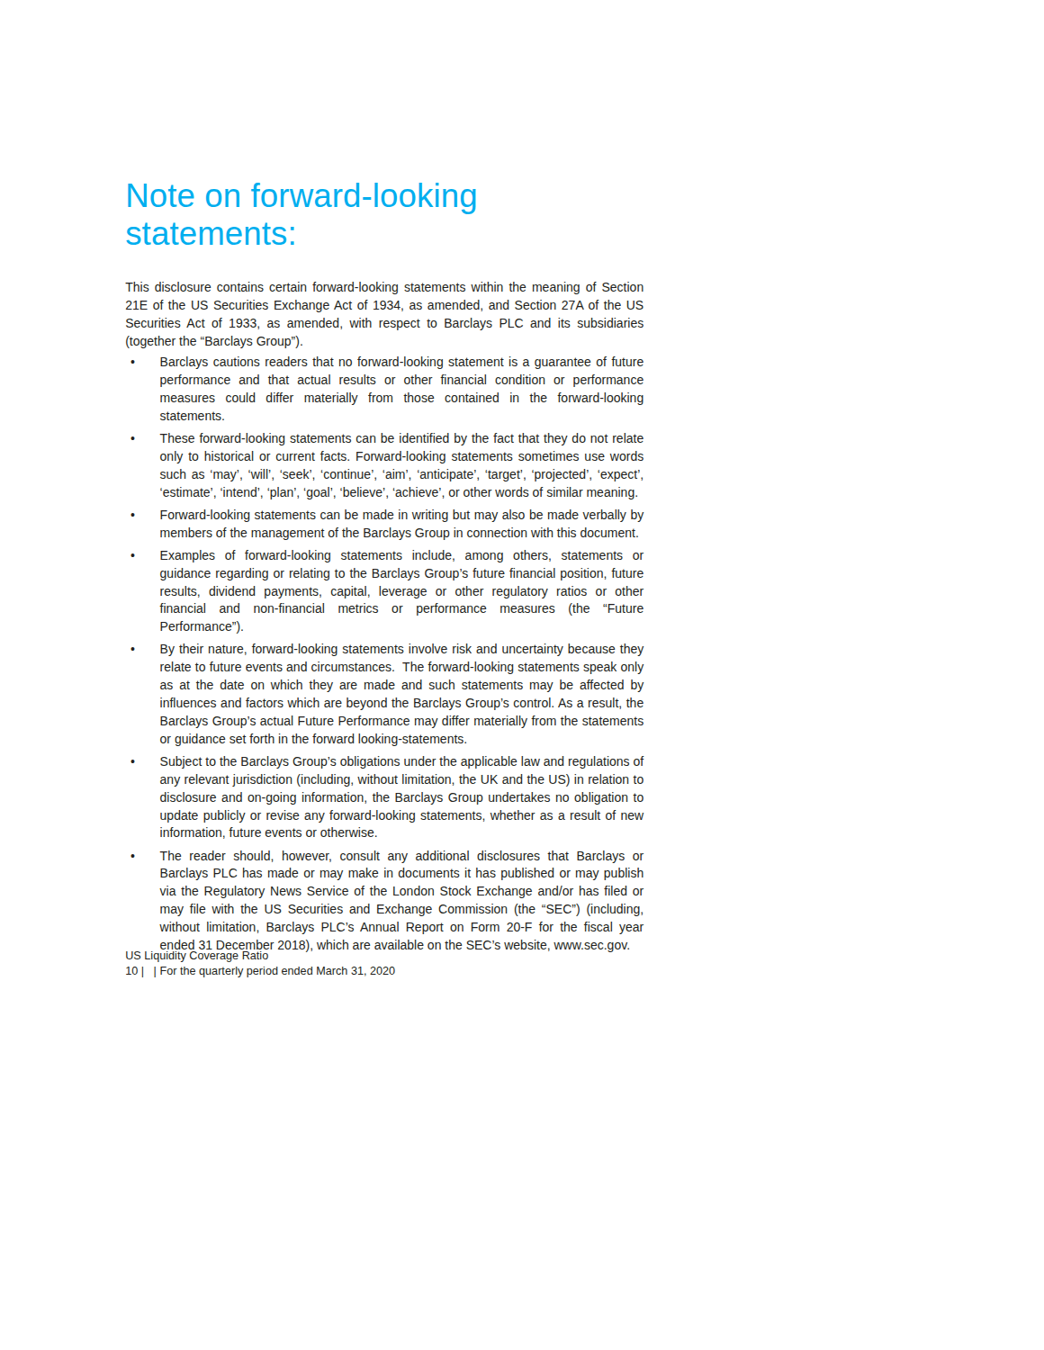Note on forward-looking statements:
This disclosure contains certain forward-looking statements within the meaning of Section 21E of the US Securities Exchange Act of 1934, as amended, and Section 27A of the US Securities Act of 1933, as amended, with respect to Barclays PLC and its subsidiaries (together the “Barclays Group”).
Barclays cautions readers that no forward-looking statement is a guarantee of future performance and that actual results or other financial condition or performance measures could differ materially from those contained in the forward-looking statements.
These forward-looking statements can be identified by the fact that they do not relate only to historical or current facts. Forward-looking statements sometimes use words such as ‘may’, ‘will’, ‘seek’, ‘continue’, ‘aim’, ‘anticipate’, ‘target’, ‘projected’, ‘expect’, ‘estimate’, ‘intend’, ‘plan’, ‘goal’, ‘believe’, ‘achieve’, or other words of similar meaning.
Forward-looking statements can be made in writing but may also be made verbally by members of the management of the Barclays Group in connection with this document.
Examples of forward-looking statements include, among others, statements or guidance regarding or relating to the Barclays Group’s future financial position, future results, dividend payments, capital, leverage or other regulatory ratios or other financial and non-financial metrics or performance measures (the “Future Performance”).
By their nature, forward-looking statements involve risk and uncertainty because they relate to future events and circumstances. The forward-looking statements speak only as at the date on which they are made and such statements may be affected by influences and factors which are beyond the Barclays Group’s control. As a result, the Barclays Group’s actual Future Performance may differ materially from the statements or guidance set forth in the forward looking-statements.
Subject to the Barclays Group’s obligations under the applicable law and regulations of any relevant jurisdiction (including, without limitation, the UK and the US) in relation to disclosure and on-going information, the Barclays Group undertakes no obligation to update publicly or revise any forward-looking statements, whether as a result of new information, future events or otherwise.
The reader should, however, consult any additional disclosures that Barclays or Barclays PLC has made or may make in documents it has published or may publish via the Regulatory News Service of the London Stock Exchange and/or has filed or may file with the US Securities and Exchange Commission (the “SEC”) (including, without limitation, Barclays PLC’s Annual Report on Form 20-F for the fiscal year ended 31 December 2018), which are available on the SEC’s website, www.sec.gov.
US Liquidity Coverage Ratio
10 | | For the quarterly period ended March 31, 2020